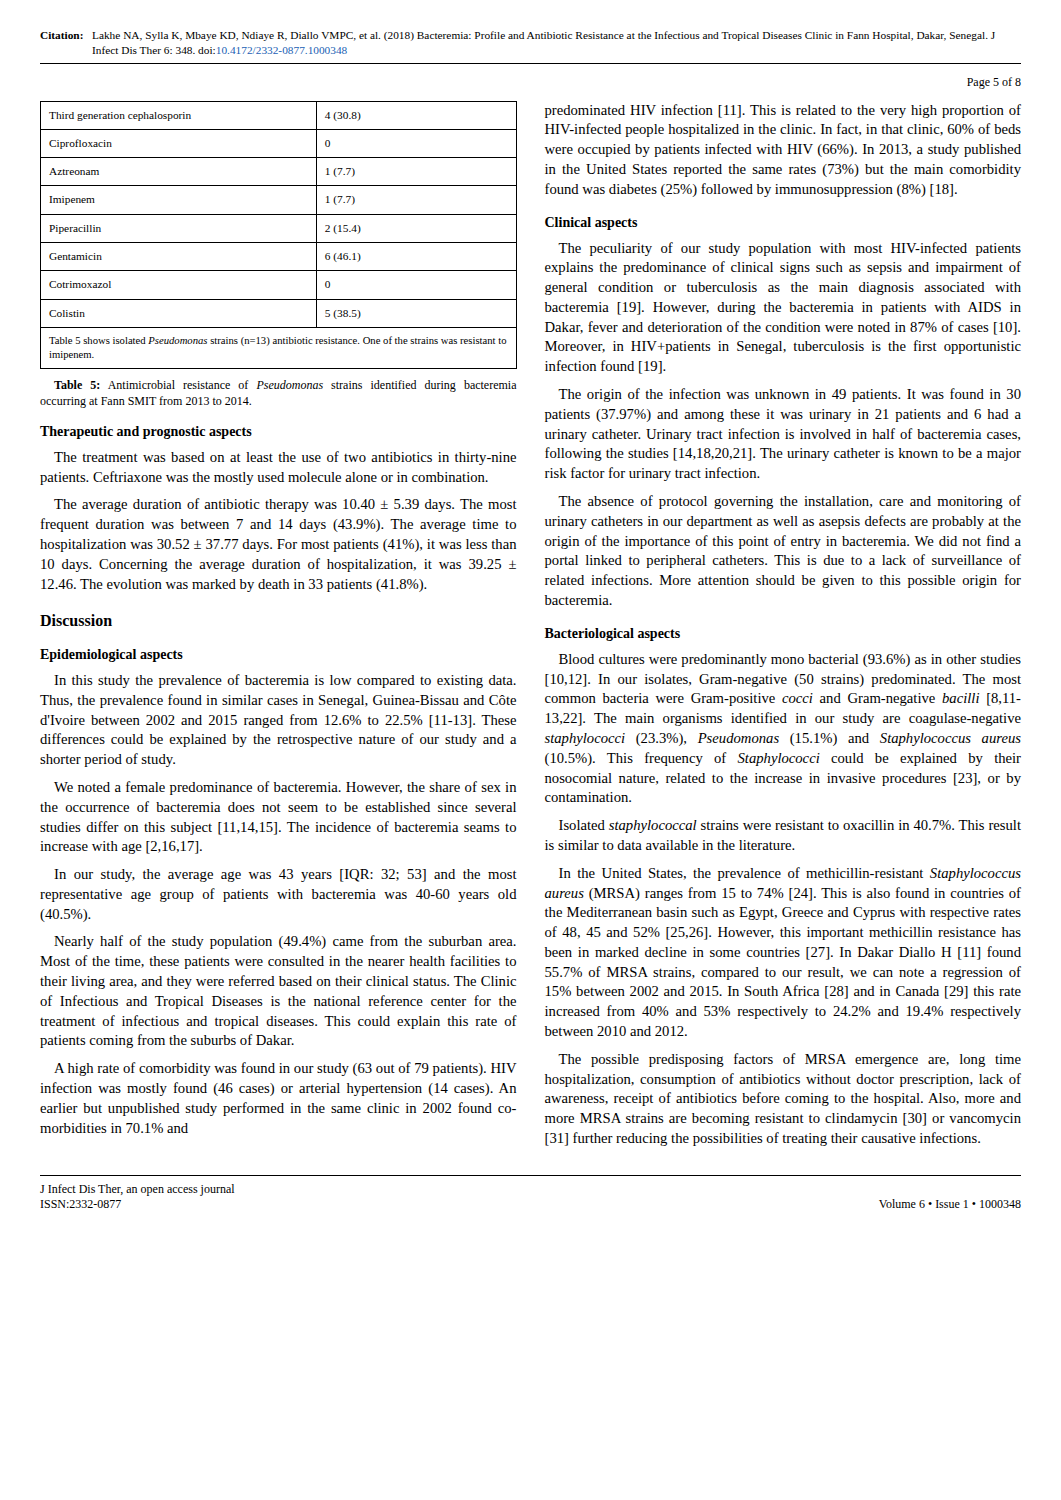Citation: Lakhe NA, Sylla K, Mbaye KD, Ndiaye R, Diallo VMPC, et al. (2018) Bacteremia: Profile and Antibiotic Resistance at the Infectious and Tropical Diseases Clinic in Fann Hospital, Dakar, Senegal. J Infect Dis Ther 6: 348. doi:10.4172/2332-0877.1000348
Page 5 of 8
| Third generation cephalosporin | 4 (30.8) |
| Ciprofloxacin | 0 |
| Aztreonam | 1 (7.7) |
| Imipenem | 1 (7.7) |
| Piperacillin | 2 (15.4) |
| Gentamicin | 6 (46.1) |
| Cotrimoxazol | 0 |
| Colistin | 5 (38.5) |
| Table 5 shows isolated Pseudomonas strains (n=13) antibiotic resistance. One of the strains was resistant to imipenem. |
Table 5: Antimicrobial resistance of Pseudomonas strains identified during bacteremia occurring at Fann SMIT from 2013 to 2014.
Therapeutic and prognostic aspects
The treatment was based on at least the use of two antibiotics in thirty-nine patients. Ceftriaxone was the mostly used molecule alone or in combination.
The average duration of antibiotic therapy was 10.40 ± 5.39 days. The most frequent duration was between 7 and 14 days (43.9%). The average time to hospitalization was 30.52 ± 37.77 days. For most patients (41%), it was less than 10 days. Concerning the average duration of hospitalization, it was 39.25 ± 12.46. The evolution was marked by death in 33 patients (41.8%).
Discussion
Epidemiological aspects
In this study the prevalence of bacteremia is low compared to existing data. Thus, the prevalence found in similar cases in Senegal, Guinea-Bissau and Côte d'Ivoire between 2002 and 2015 ranged from 12.6% to 22.5% [11-13]. These differences could be explained by the retrospective nature of our study and a shorter period of study.
We noted a female predominance of bacteremia. However, the share of sex in the occurrence of bacteremia does not seem to be established since several studies differ on this subject [11,14,15]. The incidence of bacteremia seams to increase with age [2,16,17].
In our study, the average age was 43 years [IQR: 32; 53] and the most representative age group of patients with bacteremia was 40-60 years old (40.5%).
Nearly half of the study population (49.4%) came from the suburban area. Most of the time, these patients were consulted in the nearer health facilities to their living area, and they were referred based on their clinical status. The Clinic of Infectious and Tropical Diseases is the national reference center for the treatment of infectious and tropical diseases. This could explain this rate of patients coming from the suburbs of Dakar.
A high rate of comorbidity was found in our study (63 out of 79 patients). HIV infection was mostly found (46 cases) or arterial hypertension (14 cases). An earlier but unpublished study performed in the same clinic in 2002 found co-morbidities in 70.1% and
predominated HIV infection [11]. This is related to the very high proportion of HIV-infected people hospitalized in the clinic. In fact, in that clinic, 60% of beds were occupied by patients infected with HIV (66%). In 2013, a study published in the United States reported the same rates (73%) but the main comorbidity found was diabetes (25%) followed by immunosuppression (8%) [18].
Clinical aspects
The peculiarity of our study population with most HIV-infected patients explains the predominance of clinical signs such as sepsis and impairment of general condition or tuberculosis as the main diagnosis associated with bacteremia [19]. However, during the bacteremia in patients with AIDS in Dakar, fever and deterioration of the condition were noted in 87% of cases [10]. Moreover, in HIV+patients in Senegal, tuberculosis is the first opportunistic infection found [19].
The origin of the infection was unknown in 49 patients. It was found in 30 patients (37.97%) and among these it was urinary in 21 patients and 6 had a urinary catheter. Urinary tract infection is involved in half of bacteremia cases, following the studies [14,18,20,21]. The urinary catheter is known to be a major risk factor for urinary tract infection.
The absence of protocol governing the installation, care and monitoring of urinary catheters in our department as well as asepsis defects are probably at the origin of the importance of this point of entry in bacteremia. We did not find a portal linked to peripheral catheters. This is due to a lack of surveillance of related infections. More attention should be given to this possible origin for bacteremia.
Bacteriological aspects
Blood cultures were predominantly mono bacterial (93.6%) as in other studies [10,12]. In our isolates, Gram-negative (50 strains) predominated. The most common bacteria were Gram-positive cocci and Gram-negative bacilli [8,11-13,22]. The main organisms identified in our study are coagulase-negative staphylococci (23.3%), Pseudomonas (15.1%) and Staphylococcus aureus (10.5%). This frequency of Staphylococci could be explained by their nosocomial nature, related to the increase in invasive procedures [23], or by contamination.
Isolated staphylococcal strains were resistant to oxacillin in 40.7%. This result is similar to data available in the literature.
In the United States, the prevalence of methicillin-resistant Staphylococcus aureus (MRSA) ranges from 15 to 74% [24]. This is also found in countries of the Mediterranean basin such as Egypt, Greece and Cyprus with respective rates of 48, 45 and 52% [25,26]. However, this important methicillin resistance has been in marked decline in some countries [27]. In Dakar Diallo H [11] found 55.7% of MRSA strains, compared to our result, we can note a regression of 15% between 2002 and 2015. In South Africa [28] and in Canada [29] this rate increased from 40% and 53% respectively to 24.2% and 19.4% respectively between 2010 and 2012.
The possible predisposing factors of MRSA emergence are, long time hospitalization, consumption of antibiotics without doctor prescription, lack of awareness, receipt of antibiotics before coming to the hospital. Also, more and more MRSA strains are becoming resistant to clindamycin [30] or vancomycin [31] further reducing the possibilities of treating their causative infections.
J Infect Dis Ther, an open access journal
ISSN:2332-0877
Volume 6 • Issue 1 • 1000348